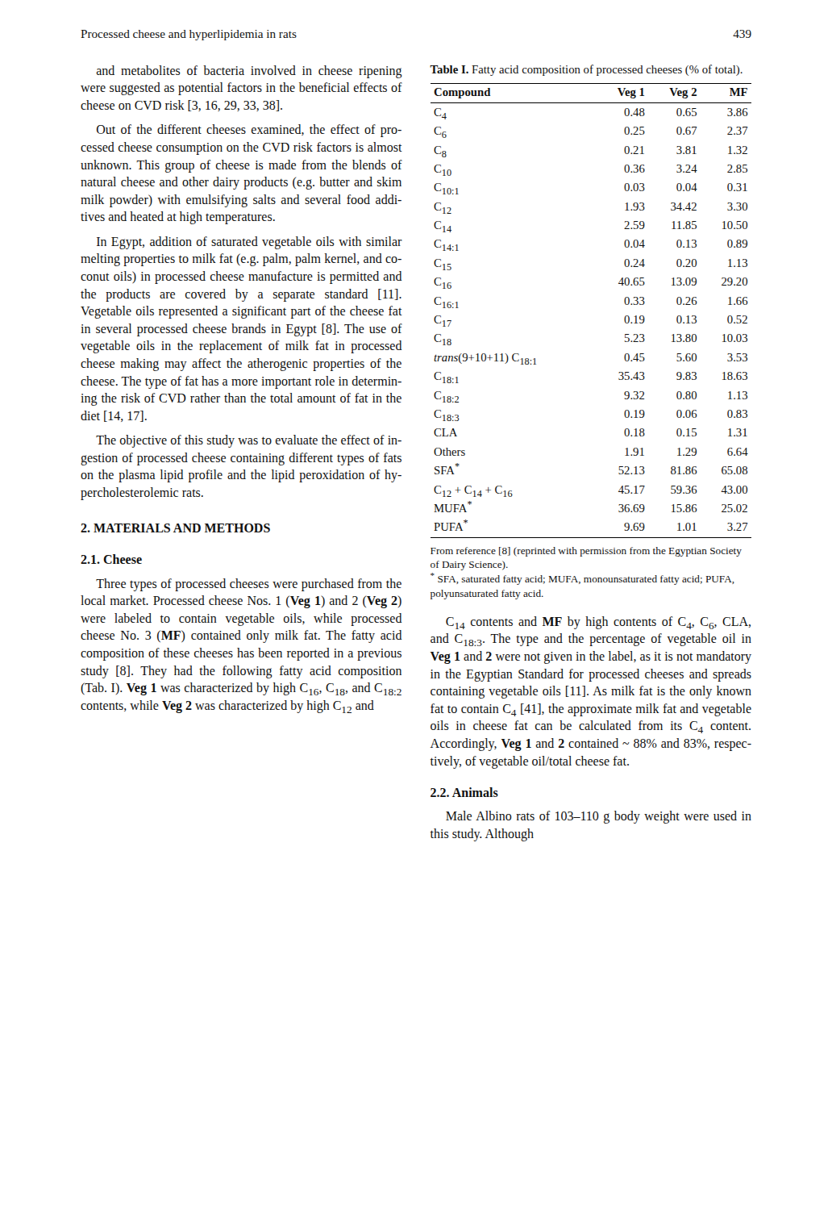Processed cheese and hyperlipidemia in rats 439
and metabolites of bacteria involved in cheese ripening were suggested as potential factors in the beneficial effects of cheese on CVD risk [3, 16, 29, 33, 38].
Out of the different cheeses examined, the effect of processed cheese consumption on the CVD risk factors is almost unknown. This group of cheese is made from the blends of natural cheese and other dairy products (e.g. butter and skim milk powder) with emulsifying salts and several food additives and heated at high temperatures.
In Egypt, addition of saturated vegetable oils with similar melting properties to milk fat (e.g. palm, palm kernel, and coconut oils) in processed cheese manufacture is permitted and the products are covered by a separate standard [11]. Vegetable oils represented a significant part of the cheese fat in several processed cheese brands in Egypt [8]. The use of vegetable oils in the replacement of milk fat in processed cheese making may affect the atherogenic properties of the cheese. The type of fat has a more important role in determining the risk of CVD rather than the total amount of fat in the diet [14, 17].
The objective of this study was to evaluate the effect of ingestion of processed cheese containing different types of fats on the plasma lipid profile and the lipid peroxidation of hypercholesterolemic rats.
2. MATERIALS AND METHODS
2.1. Cheese
Three types of processed cheeses were purchased from the local market. Processed cheese Nos. 1 (Veg 1) and 2 (Veg 2) were labeled to contain vegetable oils, while processed cheese No. 3 (MF) contained only milk fat. The fatty acid composition of these cheeses has been reported in a previous study [8]. They had the following fatty acid composition (Tab. I). Veg 1 was characterized by high C16, C18, and C18:2 contents, while Veg 2 was characterized by high C12 and
Table I. Fatty acid composition of processed cheeses (% of total).
| Compound | Veg 1 | Veg 2 | MF |
| --- | --- | --- | --- |
| C 4 | 0.48 | 0.65 | 3.86 |
| C 6 | 0.25 | 0.67 | 2.37 |
| C 8 | 0.21 | 3.81 | 1.32 |
| C 10 | 0.36 | 3.24 | 2.85 |
| C 10:1 | 0.03 | 0.04 | 0.31 |
| C 12 | 1.93 | 34.42 | 3.30 |
| C 14 | 2.59 | 11.85 | 10.50 |
| C 14:1 | 0.04 | 0.13 | 0.89 |
| C 15 | 0.24 | 0.20 | 1.13 |
| C 16 | 40.65 | 13.09 | 29.20 |
| C 16:1 | 0.33 | 0.26 | 1.66 |
| C 17 | 0.19 | 0.13 | 0.52 |
| C 18 | 5.23 | 13.80 | 10.03 |
| trans (9+10+11) C 18:1 | 0.45 | 5.60 | 3.53 |
| C 18:1 | 35.43 | 9.83 | 18.63 |
| C 18:2 | 9.32 | 0.80 | 1.13 |
| C 18:3 | 0.19 | 0.06 | 0.83 |
| CLA | 0.18 | 0.15 | 1.31 |
| Others | 1.91 | 1.29 | 6.64 |
| SFA * | 52.13 | 81.86 | 65.08 |
| C 12 + C 14 + C 16 | 45.17 | 59.36 | 43.00 |
| MUFA * | 36.69 | 15.86 | 25.02 |
| PUFA * | 9.69 | 1.01 | 3.27 |
From reference [8] (reprinted with permission from the Egyptian Society of Dairy Science).
* SFA, saturated fatty acid; MUFA, monounsaturated fatty acid; PUFA, polyunsaturated fatty acid.
C14 contents and MF by high contents of C4, C6, CLA, and C18:3. The type and the percentage of vegetable oil in Veg 1 and 2 were not given in the label, as it is not mandatory in the Egyptian Standard for processed cheeses and spreads containing vegetable oils [11]. As milk fat is the only known fat to contain C4 [41], the approximate milk fat and vegetable oils in cheese fat can be calculated from its C4 content. Accordingly, Veg 1 and 2 contained ~ 88% and 83%, respectively, of vegetable oil/total cheese fat.
2.2. Animals
Male Albino rats of 103–110 g body weight were used in this study. Although